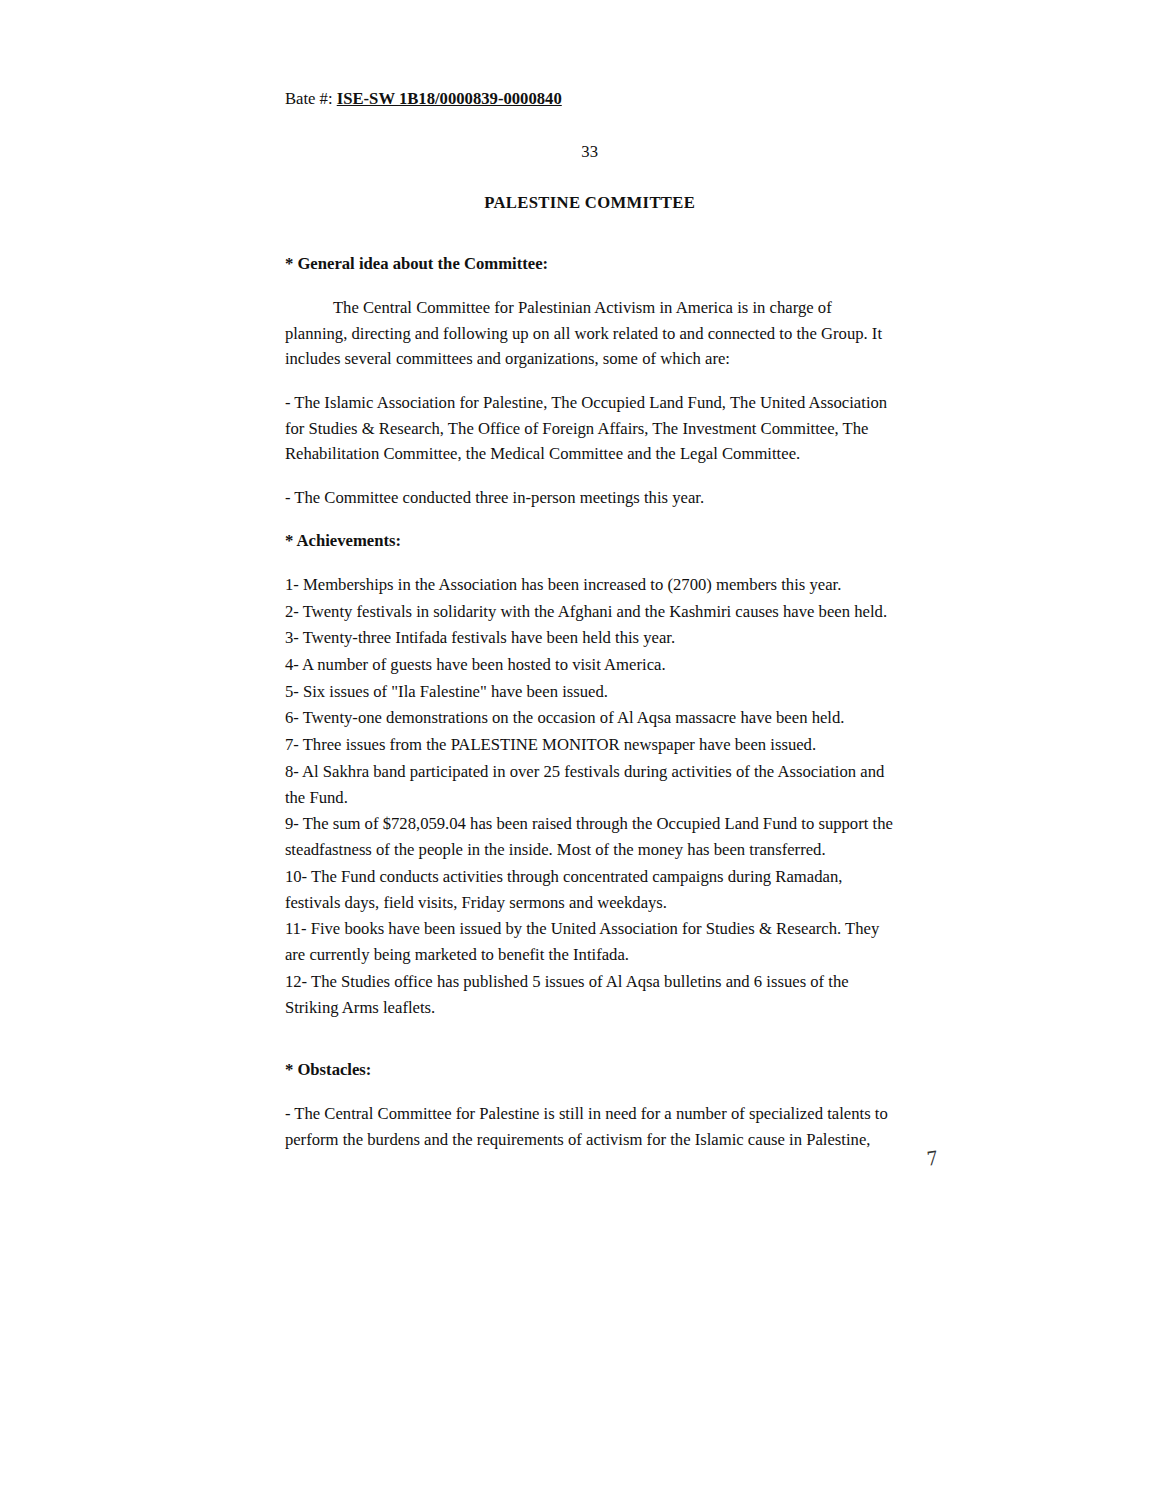Bate #: ISE-SW 1B18/0000839-0000840
33
PALESTINE COMMITTEE
* General idea about the Committee:
The Central Committee for Palestinian Activism in America is in charge of planning, directing and following up on all work related to and connected to the Group. It includes several committees and organizations, some of which are:
- The Islamic Association for Palestine, The Occupied Land Fund, The United Association for Studies & Research, The Office of Foreign Affairs, The Investment Committee, The Rehabilitation Committee, the Medical Committee and the Legal Committee.
- The Committee conducted three in-person meetings this year.
* Achievements:
1- Memberships in the Association has been increased to (2700) members this year.
2- Twenty festivals in solidarity with the Afghani and the Kashmiri causes have been held.
3- Twenty-three Intifada festivals have been held this year.
4- A number of guests have been hosted to visit America.
5- Six issues of "Ila Falestine" have been issued.
6- Twenty-one demonstrations on the occasion of Al Aqsa massacre have been held.
7- Three issues from the PALESTINE MONITOR newspaper have been issued.
8- Al Sakhra band participated in over 25 festivals during activities of the Association and the Fund.
9- The sum of $728,059.04 has been raised through the Occupied Land Fund to support the steadfastness of the people in the inside. Most of the money has been transferred.
10- The Fund conducts activities through concentrated campaigns during Ramadan, festivals days, field visits, Friday sermons and weekdays.
11- Five books have been issued by the United Association for Studies & Research. They are currently being marketed to benefit the Intifada.
12- The Studies office has published 5 issues of Al Aqsa bulletins and 6 issues of the Striking Arms leaflets.
* Obstacles:
- The Central Committee for Palestine is still in need for a number of specialized talents to perform the burdens and the requirements of activism for the Islamic cause in Palestine,
7